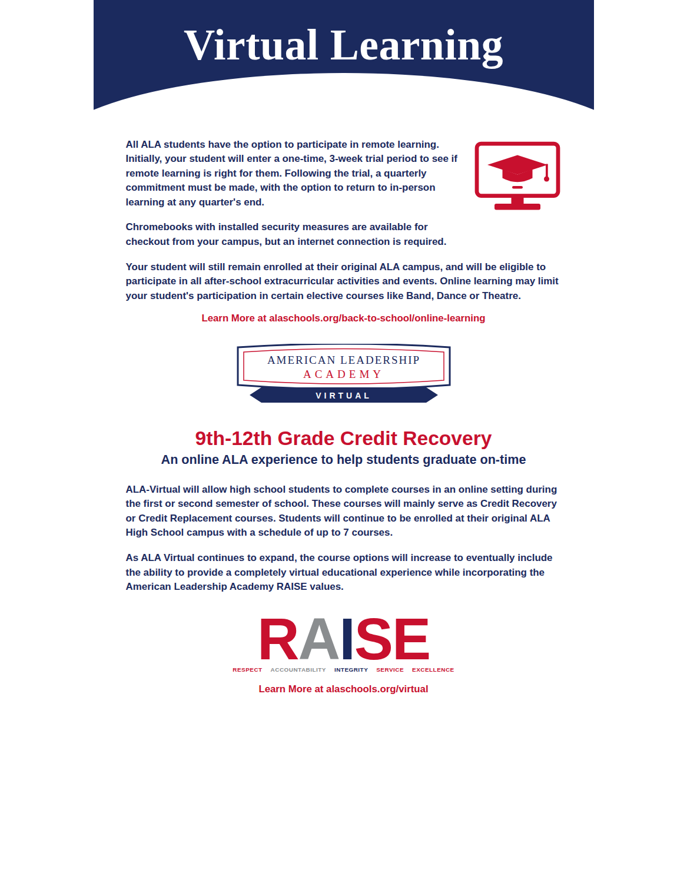Virtual Learning
All ALA students have the option to participate in remote learning. Initially, your student will enter a one-time, 3-week trial period to see if remote learning is right for them. Following the trial, a quarterly commitment must be made, with the option to return to in-person learning at any quarter's end.
Chromebooks with installed security measures are available for checkout from your campus, but an internet connection is required.
Your student will still remain enrolled at their original ALA campus, and will be eligible to participate in all after-school extracurricular activities and events. Online learning may limit your student's participation in certain elective courses like Band, Dance or Theatre.
Learn More at alaschools.org/back-to-school/online-learning
AMERICAN LEADERSHIP ACADEMY VIRTUAL
9th-12th Grade Credit Recovery
An online ALA experience to help students graduate on-time
ALA-Virtual will allow high school students to complete courses in an online setting during the first or second semester of school. These courses will mainly serve as Credit Recovery or Credit Replacement courses. Students will continue to be enrolled at their original ALA High School campus with a schedule of up to 7 courses.
As ALA Virtual continues to expand, the course options will increase to eventually include the ability to provide a completely virtual educational experience while incorporating the American Leadership Academy RAISE values.
RAISE
RESPECT ACCOUNTABILITY INTEGRITY SERVICE EXCELLENCE
Learn More at alaschools.org/virtual